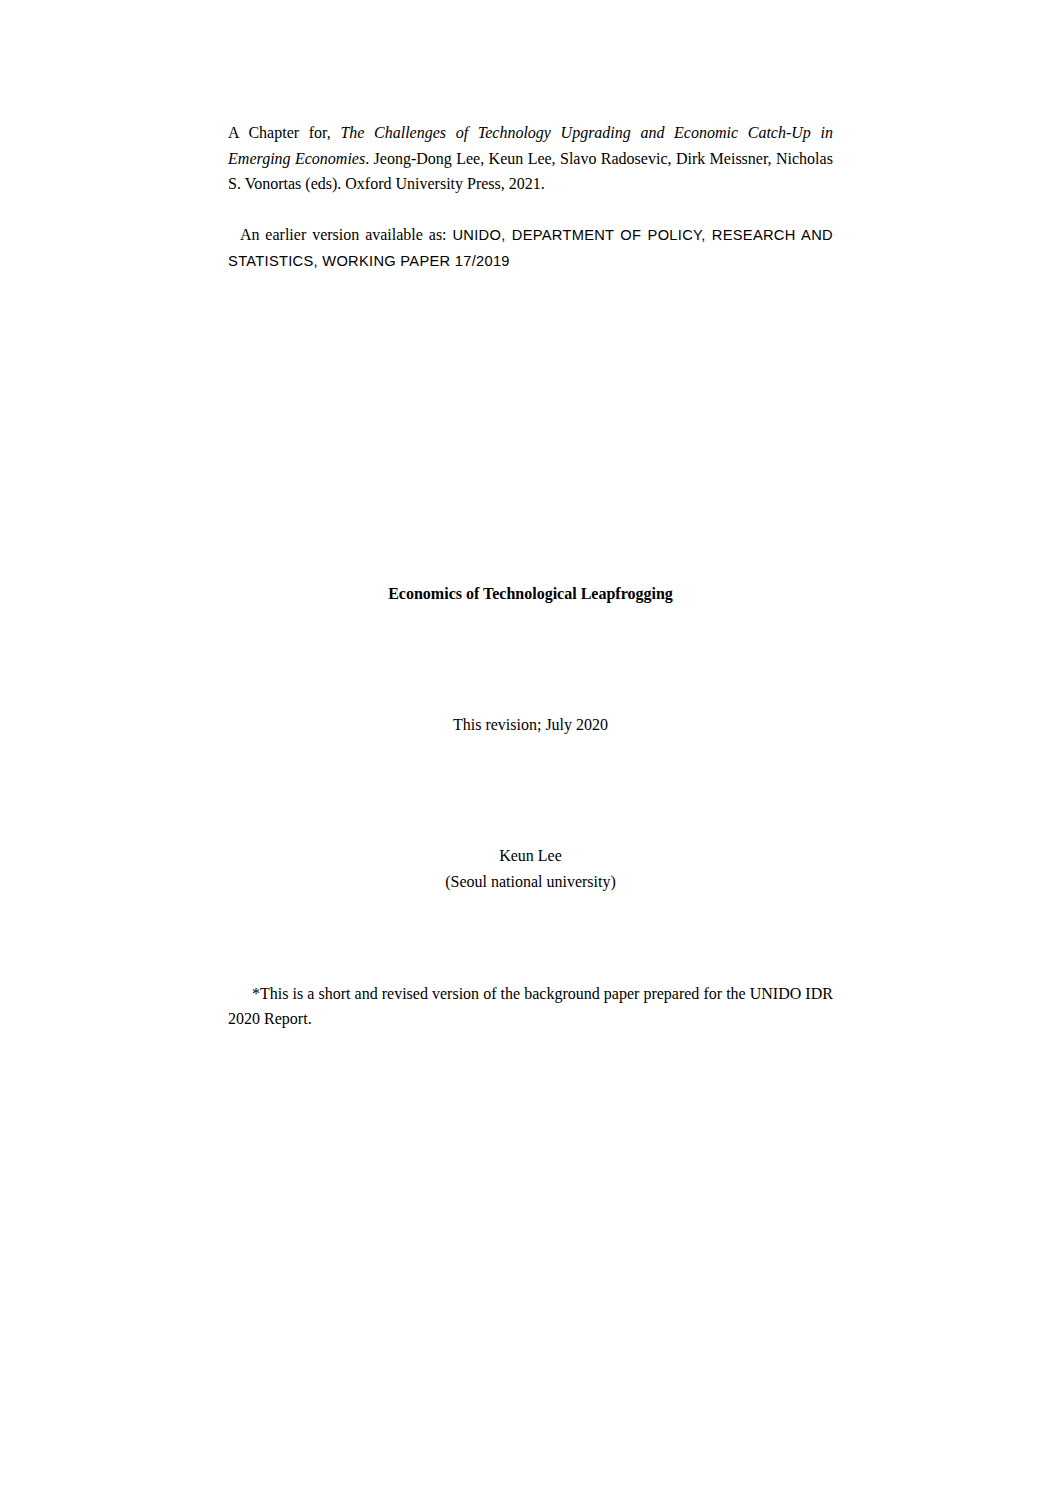A Chapter for, The Challenges of Technology Upgrading and Economic Catch-Up in Emerging Economies. Jeong-Dong Lee, Keun Lee, Slavo Radosevic, Dirk Meissner, Nicholas S. Vonortas (eds). Oxford University Press, 2021.
An earlier version available as: UNIDO, DEPARTMENT OF POLICY, RESEARCH AND STATISTICS, WORKING PAPER 17/2019
Economics of Technological Leapfrogging
This revision; July 2020
Keun Lee
(Seoul national university)
*This is a short and revised version of the background paper prepared for the UNIDO IDR 2020 Report.